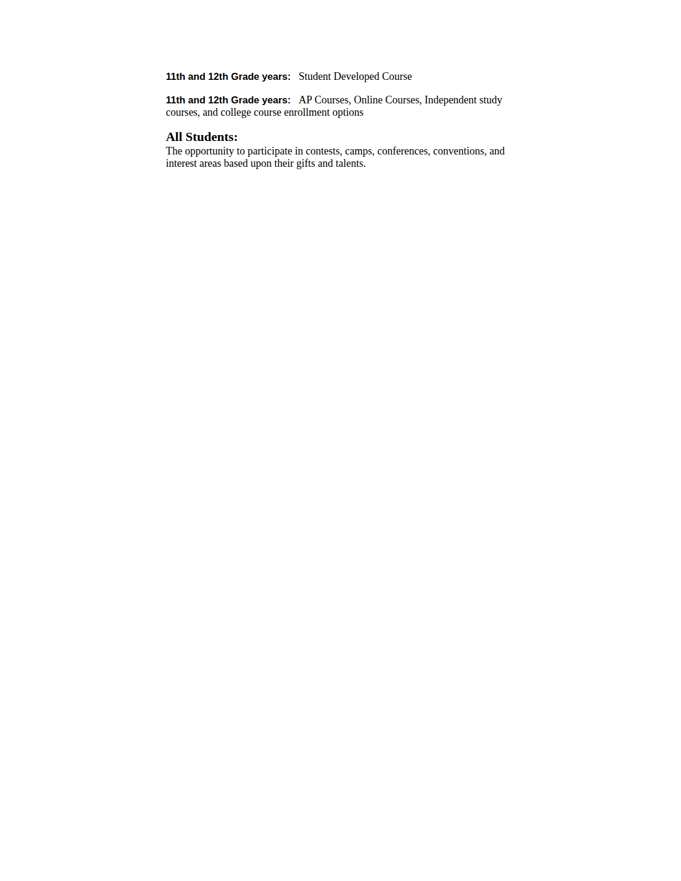11th and 12th Grade years: Student Developed Course
11th and 12th Grade years: AP Courses, Online Courses, Independent study courses, and college course enrollment options
All Students:
The opportunity to participate in contests, camps, conferences, conventions, and interest areas based upon their gifts and talents.